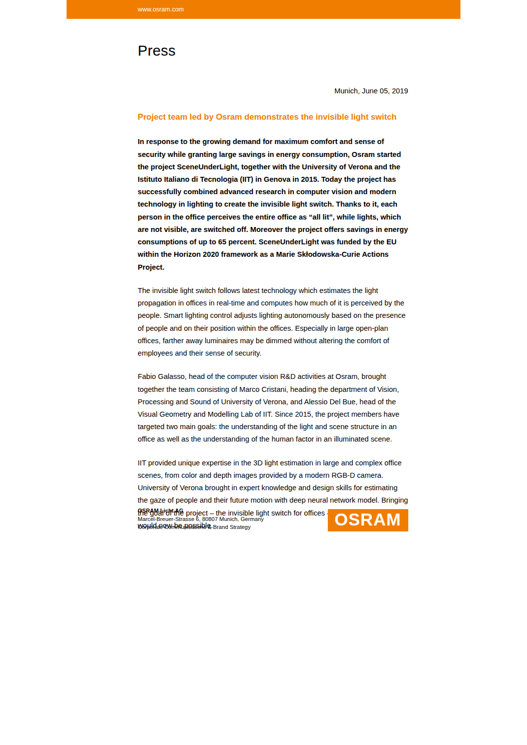www.osram.com
Press
Munich, June 05, 2019
Project team led by Osram demonstrates the invisible light switch
In response to the growing demand for maximum comfort and sense of security while granting large savings in energy consumption, Osram started the project SceneUnderLight, together with the University of Verona and the Istituto Italiano di Tecnologia (IIT) in Genova in 2015. Today the project has successfully combined advanced research in computer vision and modern technology in lighting to create the invisible light switch. Thanks to it, each person in the office perceives the entire office as “all lit”, while lights, which are not visible, are switched off. Moreover the project offers savings in energy consumptions of up to 65 percent. SceneUnderLight was funded by the EU within the Horizon 2020 framework as a Marie Skłodowska-Curie Actions Project.
The invisible light switch follows latest technology which estimates the light propagation in offices in real-time and computes how much of it is perceived by the people. Smart lighting control adjusts lighting autonomously based on the presence of people and on their position within the offices. Especially in large open-plan offices, farther away luminaires may be dimmed without altering the comfort of employees and their sense of security.
Fabio Galasso, head of the computer vision R&D activities at Osram, brought together the team consisting of Marco Cristani, heading the department of Vision, Processing and Sound of University of Verona, and Alessio Del Bue, head of the Visual Geometry and Modelling Lab of IIT. Since 2015, the project members have targeted two main goals: the understanding of the light and scene structure in an office as well as the understanding of the human factor in an illuminated scene.
IIT provided unique expertise in the 3D light estimation in large and complex office scenes, from color and depth images provided by a modern RGB-D camera. University of Verona brought in expert knowledge and design skills for estimating the gaze of people and their future motion with deep neural network model. Bringing the goal of the project – the invisible light switch for offices – into applications, would now be possible.
OSRAM Licht AG
Marcel-Breuer-Strasse 6, 80807 Munich, Germany
Corporate Communications & Brand Strategy
OSRAM